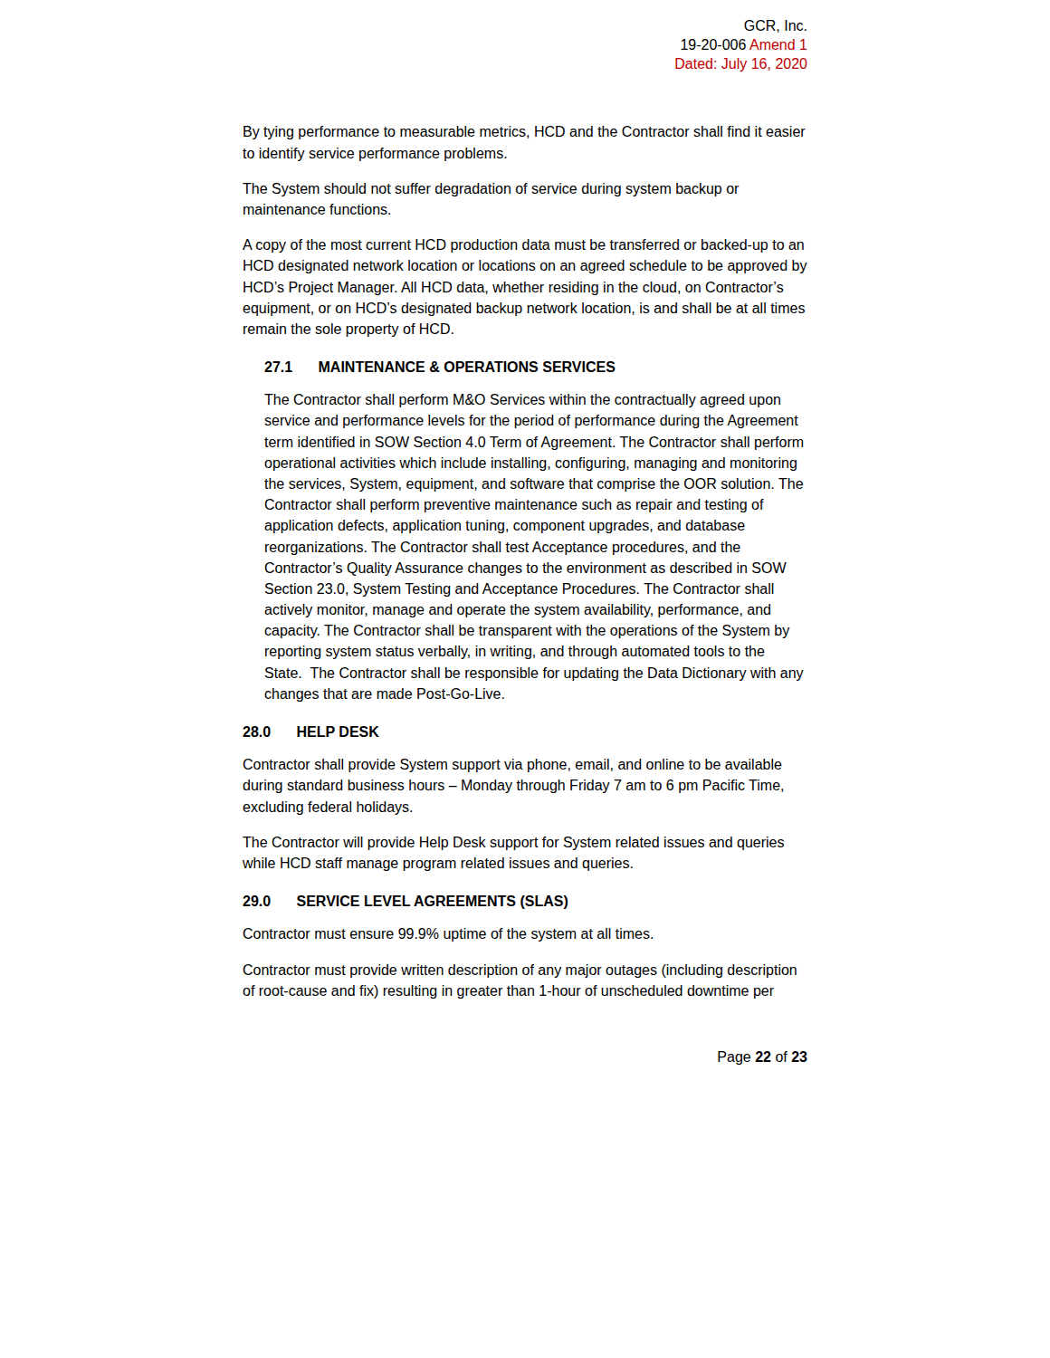GCR, Inc.
19-20-006 Amend 1
Dated: July 16, 2020
By tying performance to measurable metrics, HCD and the Contractor shall find it easier to identify service performance problems.
The System should not suffer degradation of service during system backup or maintenance functions.
A copy of the most current HCD production data must be transferred or backed-up to an HCD designated network location or locations on an agreed schedule to be approved by HCD’s Project Manager. All HCD data, whether residing in the cloud, on Contractor’s equipment, or on HCD’s designated backup network location, is and shall be at all times remain the sole property of HCD.
27.1 MAINTENANCE & OPERATIONS SERVICES
The Contractor shall perform M&O Services within the contractually agreed upon service and performance levels for the period of performance during the Agreement term identified in SOW Section 4.0 Term of Agreement. The Contractor shall perform operational activities which include installing, configuring, managing and monitoring the services, System, equipment, and software that comprise the OOR solution. The Contractor shall perform preventive maintenance such as repair and testing of application defects, application tuning, component upgrades, and database reorganizations. The Contractor shall test Acceptance procedures, and the Contractor’s Quality Assurance changes to the environment as described in SOW Section 23.0, System Testing and Acceptance Procedures. The Contractor shall actively monitor, manage and operate the system availability, performance, and capacity. The Contractor shall be transparent with the operations of the System by reporting system status verbally, in writing, and through automated tools to the State. The Contractor shall be responsible for updating the Data Dictionary with any changes that are made Post-Go-Live.
28.0 HELP DESK
Contractor shall provide System support via phone, email, and online to be available during standard business hours – Monday through Friday 7 am to 6 pm Pacific Time, excluding federal holidays.
The Contractor will provide Help Desk support for System related issues and queries while HCD staff manage program related issues and queries.
29.0 SERVICE LEVEL AGREEMENTS (SLAS)
Contractor must ensure 99.9% uptime of the system at all times.
Contractor must provide written description of any major outages (including description of root-cause and fix) resulting in greater than 1-hour of unscheduled downtime per
Page 22 of 23